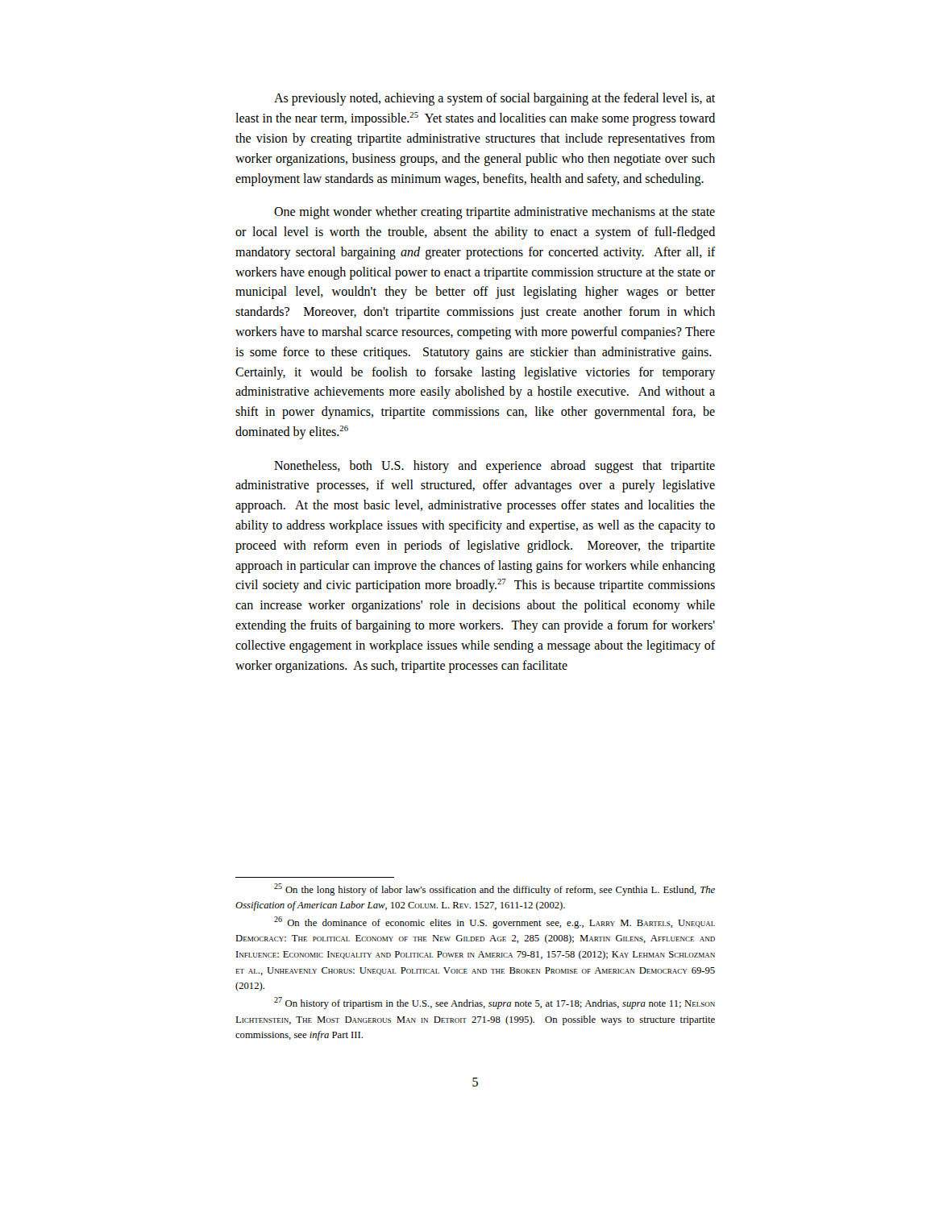As previously noted, achieving a system of social bargaining at the federal level is, at least in the near term, impossible.25 Yet states and localities can make some progress toward the vision by creating tripartite administrative structures that include representatives from worker organizations, business groups, and the general public who then negotiate over such employment law standards as minimum wages, benefits, health and safety, and scheduling.
One might wonder whether creating tripartite administrative mechanisms at the state or local level is worth the trouble, absent the ability to enact a system of full-fledged mandatory sectoral bargaining and greater protections for concerted activity. After all, if workers have enough political power to enact a tripartite commission structure at the state or municipal level, wouldn't they be better off just legislating higher wages or better standards? Moreover, don't tripartite commissions just create another forum in which workers have to marshal scarce resources, competing with more powerful companies? There is some force to these critiques. Statutory gains are stickier than administrative gains. Certainly, it would be foolish to forsake lasting legislative victories for temporary administrative achievements more easily abolished by a hostile executive. And without a shift in power dynamics, tripartite commissions can, like other governmental fora, be dominated by elites.26
Nonetheless, both U.S. history and experience abroad suggest that tripartite administrative processes, if well structured, offer advantages over a purely legislative approach. At the most basic level, administrative processes offer states and localities the ability to address workplace issues with specificity and expertise, as well as the capacity to proceed with reform even in periods of legislative gridlock. Moreover, the tripartite approach in particular can improve the chances of lasting gains for workers while enhancing civil society and civic participation more broadly.27 This is because tripartite commissions can increase worker organizations' role in decisions about the political economy while extending the fruits of bargaining to more workers. They can provide a forum for workers' collective engagement in workplace issues while sending a message about the legitimacy of worker organizations. As such, tripartite processes can facilitate
25 On the long history of labor law's ossification and the difficulty of reform, see Cynthia L. Estlund, The Ossification of American Labor Law, 102 Colum. L. Rev. 1527, 1611-12 (2002).
26 On the dominance of economic elites in U.S. government see, e.g., Larry M. Bartels, Unequal Democracy: The political Economy of the New Gilded Age 2, 285 (2008); Martin Gilens, Affluence and Influence: Economic Inequality and Political Power in America 79-81, 157-58 (2012); Kay Lehman Schlozman et al., Unheavenly Chorus: Unequal Political Voice and the Broken Promise of American Democracy 69-95 (2012).
27 On history of tripartism in the U.S., see Andrias, supra note 5, at 17-18; Andrias, supra note 11; Nelson Lichtenstein, The Most Dangerous Man in Detroit 271-98 (1995). On possible ways to structure tripartite commissions, see infra Part III.
5